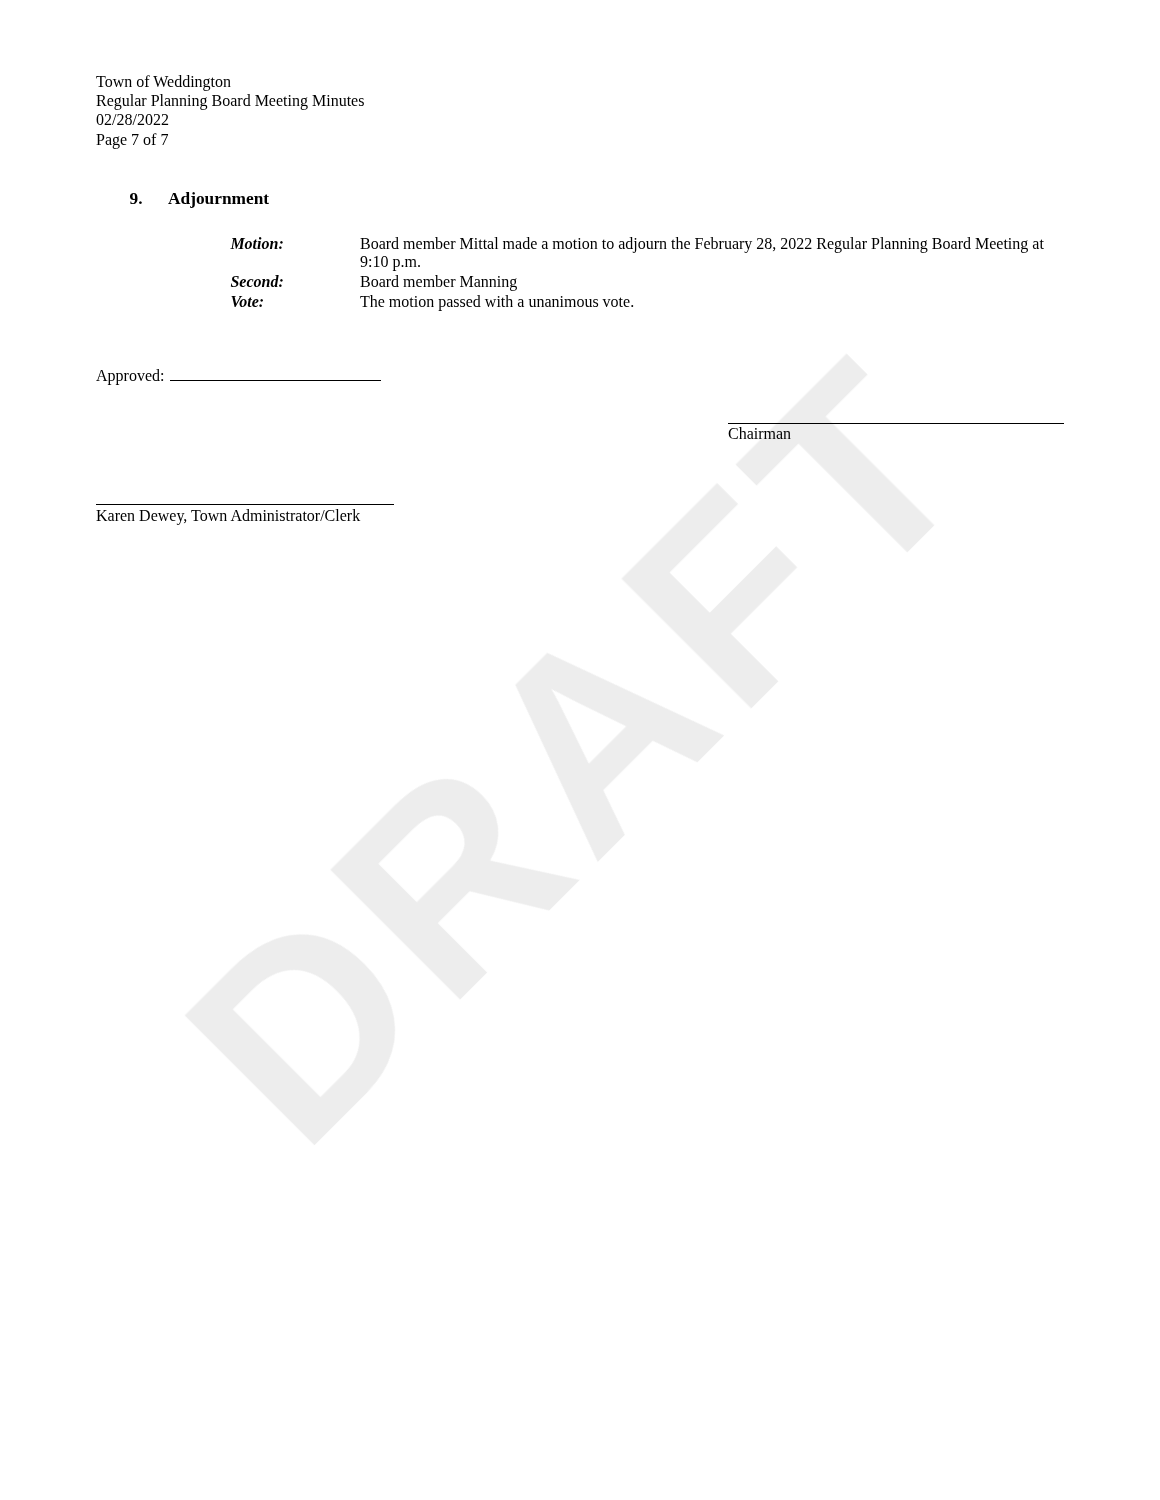DRAFT
Town of Weddington
Regular Planning Board Meeting Minutes
02/28/2022
Page 7 of 7
9. Adjournment
Motion:
Board member Mittal made a motion to adjourn the February 28, 2022 Regular Planning Board Meeting at 9:10 p.m.
Second:
Board member Manning
Vote:
The motion passed with a unanimous vote.
Approved:
Chairman
Karen Dewey, Town Administrator/Clerk